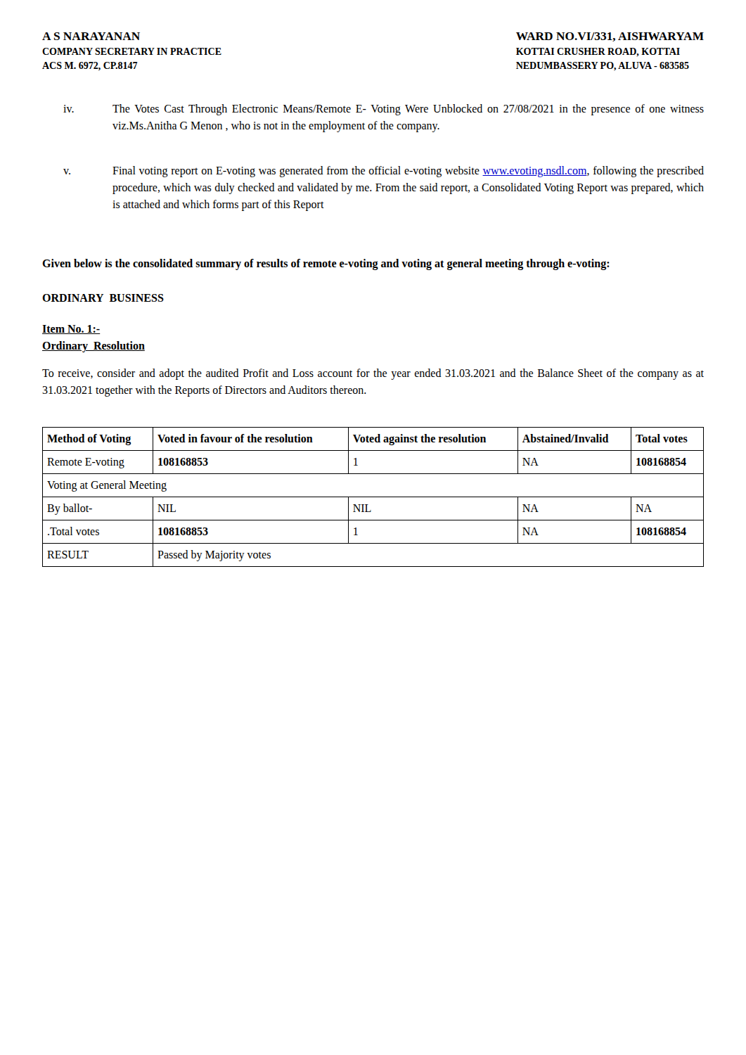A S NARAYANAN
COMPANY SECRETARY IN PRACTICE
ACS M. 6972, CP.8147
WARD NO.VI/331, AISHWARYAM
KOTTAI CRUSHER ROAD, KOTTAI
NEDUMBASSERY PO, ALUVA - 683585
iv. The Votes Cast Through Electronic Means/Remote E- Voting Were Unblocked on 27/08/2021 in the presence of one witness viz.Ms.Anitha G Menon , who is not in the employment of the company.
v. Final voting report on E-voting was generated from the official e-voting website www.evoting.nsdl.com, following the prescribed procedure, which was duly checked and validated by me. From the said report, a Consolidated Voting Report was prepared, which is attached and which forms part of this Report
Given below is the consolidated summary of results of remote e-voting and voting at general meeting through e-voting:
ORDINARY BUSINESS
Item No. 1:-
Ordinary Resolution
To receive, consider and adopt the audited Profit and Loss account for the year ended 31.03.2021 and the Balance Sheet of the company as at 31.03.2021 together with the Reports of Directors and Auditors thereon.
| Method of Voting | Voted in favour of the resolution | Voted against the resolution | Abstained/Invalid | Total votes |
| --- | --- | --- | --- | --- |
| Remote E-voting | 108168853 | 1 | NA | 108168854 |
| Voting at General Meeting |
| By ballot- | NIL | NIL | NA | NA |
| .Total votes | 108168853 | 1 | NA | 108168854 |
| RESULT | Passed by Majority votes |